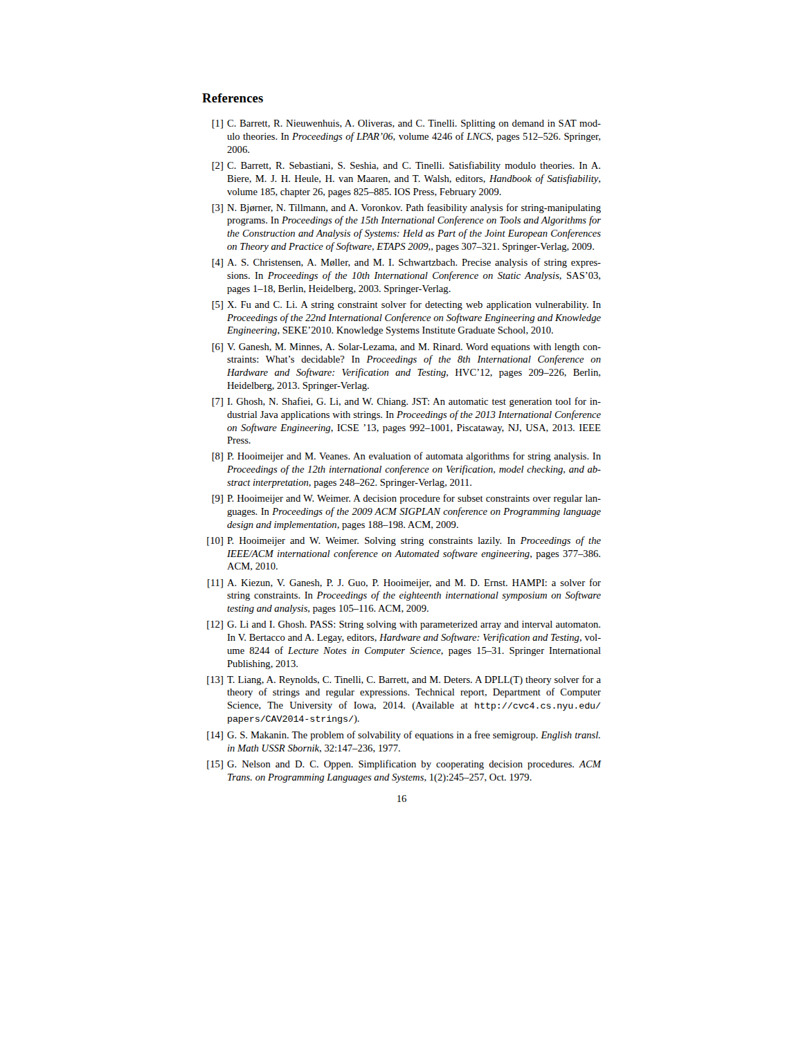References
C. Barrett, R. Nieuwenhuis, A. Oliveras, and C. Tinelli. Splitting on demand in SAT modulo theories. In Proceedings of LPAR’06, volume 4246 of LNCS, pages 512–526. Springer, 2006.
C. Barrett, R. Sebastiani, S. Seshia, and C. Tinelli. Satisfiability modulo theories. In A. Biere, M. J. H. Heule, H. van Maaren, and T. Walsh, editors, Handbook of Satisfiability, volume 185, chapter 26, pages 825–885. IOS Press, February 2009.
N. Bjørner, N. Tillmann, and A. Voronkov. Path feasibility analysis for string-manipulating programs. In Proceedings of the 15th International Conference on Tools and Algorithms for the Construction and Analysis of Systems: Held as Part of the Joint European Conferences on Theory and Practice of Software, ETAPS 2009,, pages 307–321. Springer-Verlag, 2009.
A. S. Christensen, A. Møller, and M. I. Schwartzbach. Precise analysis of string expressions. In Proceedings of the 10th International Conference on Static Analysis, SAS’03, pages 1–18, Berlin, Heidelberg, 2003. Springer-Verlag.
X. Fu and C. Li. A string constraint solver for detecting web application vulnerability. In Proceedings of the 22nd International Conference on Software Engineering and Knowledge Engineering, SEKE’2010. Knowledge Systems Institute Graduate School, 2010.
V. Ganesh, M. Minnes, A. Solar-Lezama, and M. Rinard. Word equations with length constraints: What’s decidable? In Proceedings of the 8th International Conference on Hardware and Software: Verification and Testing, HVC’12, pages 209–226, Berlin, Heidelberg, 2013. Springer-Verlag.
I. Ghosh, N. Shafiei, G. Li, and W. Chiang. JST: An automatic test generation tool for industrial Java applications with strings. In Proceedings of the 2013 International Conference on Software Engineering, ICSE ’13, pages 992–1001, Piscataway, NJ, USA, 2013. IEEE Press.
P. Hooimeijer and M. Veanes. An evaluation of automata algorithms for string analysis. In Proceedings of the 12th international conference on Verification, model checking, and abstract interpretation, pages 248–262. Springer-Verlag, 2011.
P. Hooimeijer and W. Weimer. A decision procedure for subset constraints over regular languages. In Proceedings of the 2009 ACM SIGPLAN conference on Programming language design and implementation, pages 188–198. ACM, 2009.
P. Hooimeijer and W. Weimer. Solving string constraints lazily. In Proceedings of the IEEE/ACM international conference on Automated software engineering, pages 377–386. ACM, 2010.
A. Kiezun, V. Ganesh, P. J. Guo, P. Hooimeijer, and M. D. Ernst. HAMPI: a solver for string constraints. In Proceedings of the eighteenth international symposium on Software testing and analysis, pages 105–116. ACM, 2009.
G. Li and I. Ghosh. PASS: String solving with parameterized array and interval automaton. In V. Bertacco and A. Legay, editors, Hardware and Software: Verification and Testing, volume 8244 of Lecture Notes in Computer Science, pages 15–31. Springer International Publishing, 2013.
T. Liang, A. Reynolds, C. Tinelli, C. Barrett, and M. Deters. A DPLL(T) theory solver for a theory of strings and regular expressions. Technical report, Department of Computer Science, The University of Iowa, 2014. (Available at http://cvc4.cs.nyu.edu/ papers/CAV2014-strings/).
G. S. Makanin. The problem of solvability of equations in a free semigroup. English transl. in Math USSR Sbornik, 32:147–236, 1977.
G. Nelson and D. C. Oppen. Simplification by cooperating decision procedures. ACM Trans. on Programming Languages and Systems, 1(2):245–257, Oct. 1979.
16